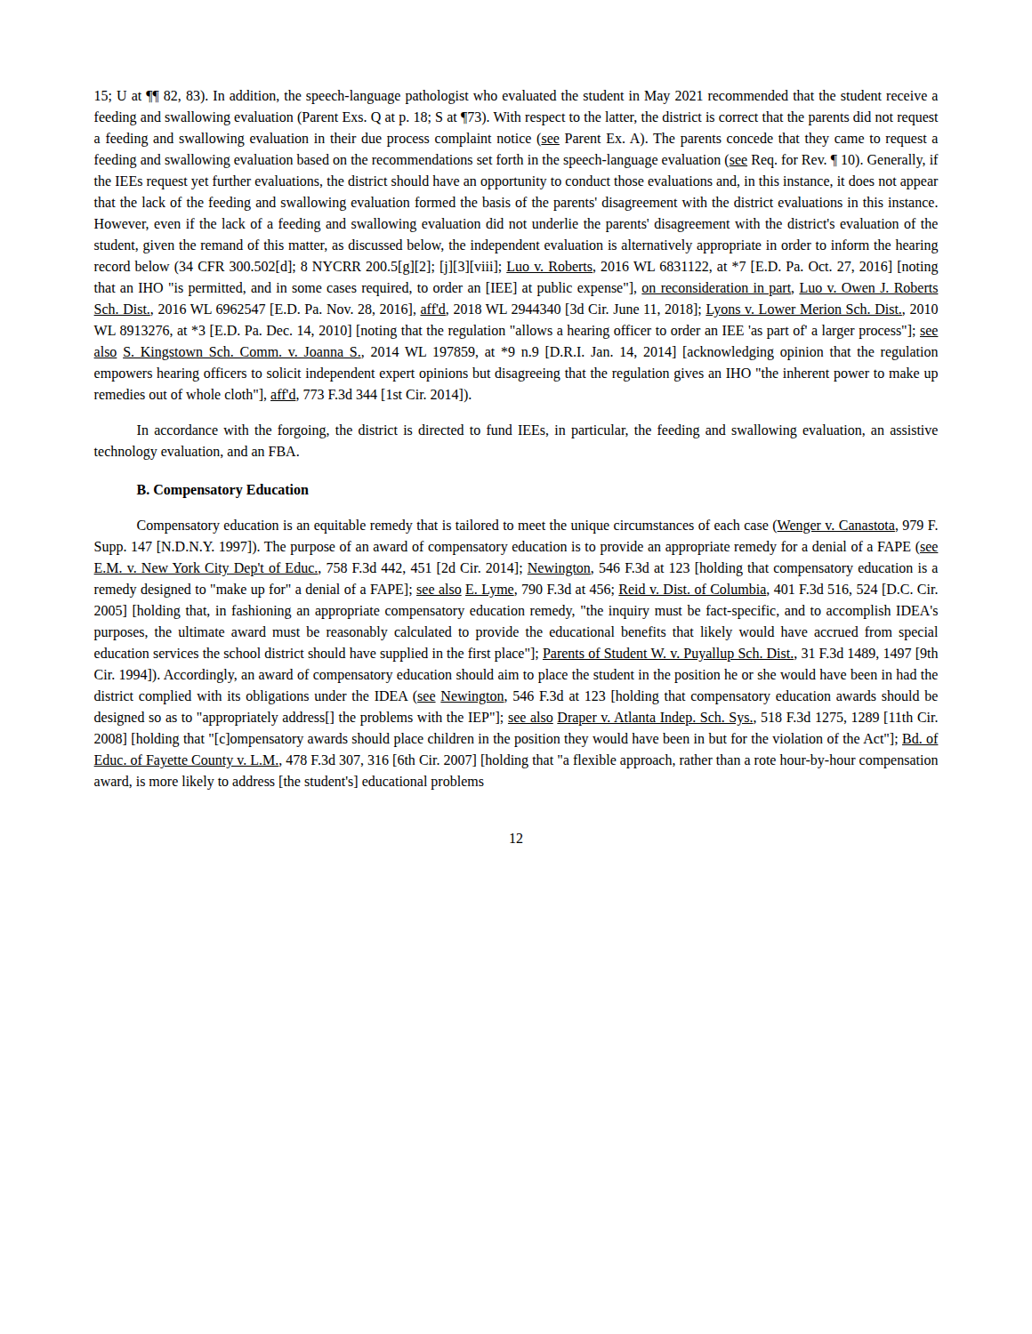15; U at ¶¶ 82, 83). In addition, the speech-language pathologist who evaluated the student in May 2021 recommended that the student receive a feeding and swallowing evaluation (Parent Exs. Q at p. 18; S at ¶73). With respect to the latter, the district is correct that the parents did not request a feeding and swallowing evaluation in their due process complaint notice (see Parent Ex. A). The parents concede that they came to request a feeding and swallowing evaluation based on the recommendations set forth in the speech-language evaluation (see Req. for Rev. ¶ 10). Generally, if the IEEs request yet further evaluations, the district should have an opportunity to conduct those evaluations and, in this instance, it does not appear that the lack of the feeding and swallowing evaluation formed the basis of the parents' disagreement with the district evaluations in this instance. However, even if the lack of a feeding and swallowing evaluation did not underlie the parents' disagreement with the district's evaluation of the student, given the remand of this matter, as discussed below, the independent evaluation is alternatively appropriate in order to inform the hearing record below (34 CFR 300.502[d]; 8 NYCRR 200.5[g][2]; [j][3][viii]; Luo v. Roberts, 2016 WL 6831122, at *7 [E.D. Pa. Oct. 27, 2016] [noting that an IHO "is permitted, and in some cases required, to order an [IEE] at public expense"], on reconsideration in part, Luo v. Owen J. Roberts Sch. Dist., 2016 WL 6962547 [E.D. Pa. Nov. 28, 2016], aff'd, 2018 WL 2944340 [3d Cir. June 11, 2018]; Lyons v. Lower Merion Sch. Dist., 2010 WL 8913276, at *3 [E.D. Pa. Dec. 14, 2010] [noting that the regulation "allows a hearing officer to order an IEE 'as part of' a larger process"]; see also S. Kingstown Sch. Comm. v. Joanna S., 2014 WL 197859, at *9 n.9 [D.R.I. Jan. 14, 2014] [acknowledging opinion that the regulation empowers hearing officers to solicit independent expert opinions but disagreeing that the regulation gives an IHO "the inherent power to make up remedies out of whole cloth"], aff'd, 773 F.3d 344 [1st Cir. 2014]).
In accordance with the forgoing, the district is directed to fund IEEs, in particular, the feeding and swallowing evaluation, an assistive technology evaluation, and an FBA.
B. Compensatory Education
Compensatory education is an equitable remedy that is tailored to meet the unique circumstances of each case (Wenger v. Canastota, 979 F. Supp. 147 [N.D.N.Y. 1997]). The purpose of an award of compensatory education is to provide an appropriate remedy for a denial of a FAPE (see E.M. v. New York City Dep't of Educ., 758 F.3d 442, 451 [2d Cir. 2014]; Newington, 546 F.3d at 123 [holding that compensatory education is a remedy designed to "make up for" a denial of a FAPE]; see also E. Lyme, 790 F.3d at 456; Reid v. Dist. of Columbia, 401 F.3d 516, 524 [D.C. Cir. 2005] [holding that, in fashioning an appropriate compensatory education remedy, "the inquiry must be fact-specific, and to accomplish IDEA's purposes, the ultimate award must be reasonably calculated to provide the educational benefits that likely would have accrued from special education services the school district should have supplied in the first place"]; Parents of Student W. v. Puyallup Sch. Dist., 31 F.3d 1489, 1497 [9th Cir. 1994]). Accordingly, an award of compensatory education should aim to place the student in the position he or she would have been in had the district complied with its obligations under the IDEA (see Newington, 546 F.3d at 123 [holding that compensatory education awards should be designed so as to "appropriately address[] the problems with the IEP"]; see also Draper v. Atlanta Indep. Sch. Sys., 518 F.3d 1275, 1289 [11th Cir. 2008] [holding that "[c]ompensatory awards should place children in the position they would have been in but for the violation of the Act"]; Bd. of Educ. of Fayette County v. L.M., 478 F.3d 307, 316 [6th Cir. 2007] [holding that "a flexible approach, rather than a rote hour-by-hour compensation award, is more likely to address [the student's] educational problems
12